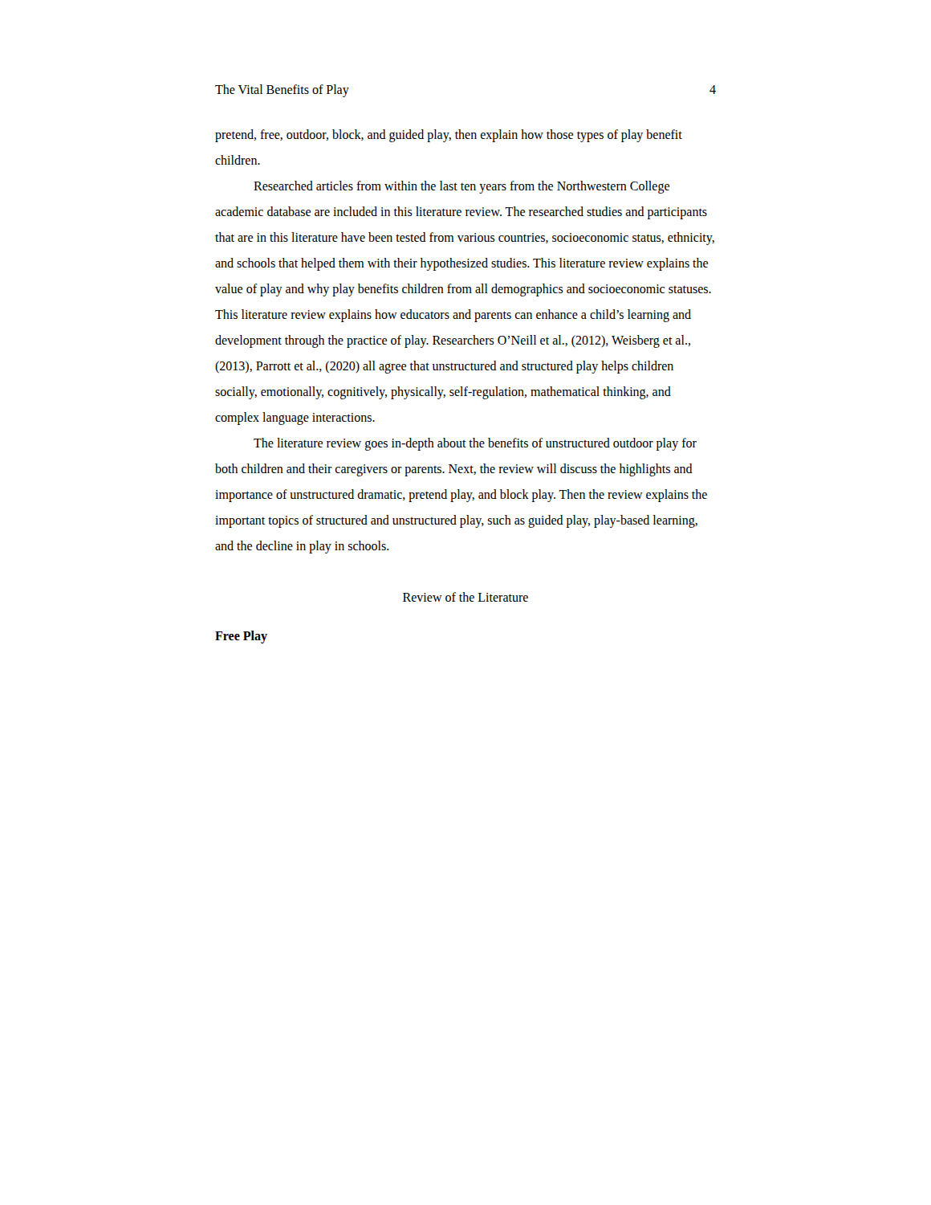The Vital Benefits of Play 4
pretend, free, outdoor, block, and guided play, then explain how those types of play benefit children.
Researched articles from within the last ten years from the Northwestern College academic database are included in this literature review. The researched studies and participants that are in this literature have been tested from various countries, socioeconomic status, ethnicity, and schools that helped them with their hypothesized studies. This literature review explains the value of play and why play benefits children from all demographics and socioeconomic statuses. This literature review explains how educators and parents can enhance a child’s learning and development through the practice of play. Researchers O’Neill et al., (2012), Weisberg et al., (2013), Parrott et al., (2020) all agree that unstructured and structured play helps children socially, emotionally, cognitively, physically, self-regulation, mathematical thinking, and complex language interactions.
The literature review goes in-depth about the benefits of unstructured outdoor play for both children and their caregivers or parents. Next, the review will discuss the highlights and importance of unstructured dramatic, pretend play, and block play. Then the review explains the important topics of structured and unstructured play, such as guided play, play-based learning, and the decline in play in schools.
Review of the Literature
Free Play